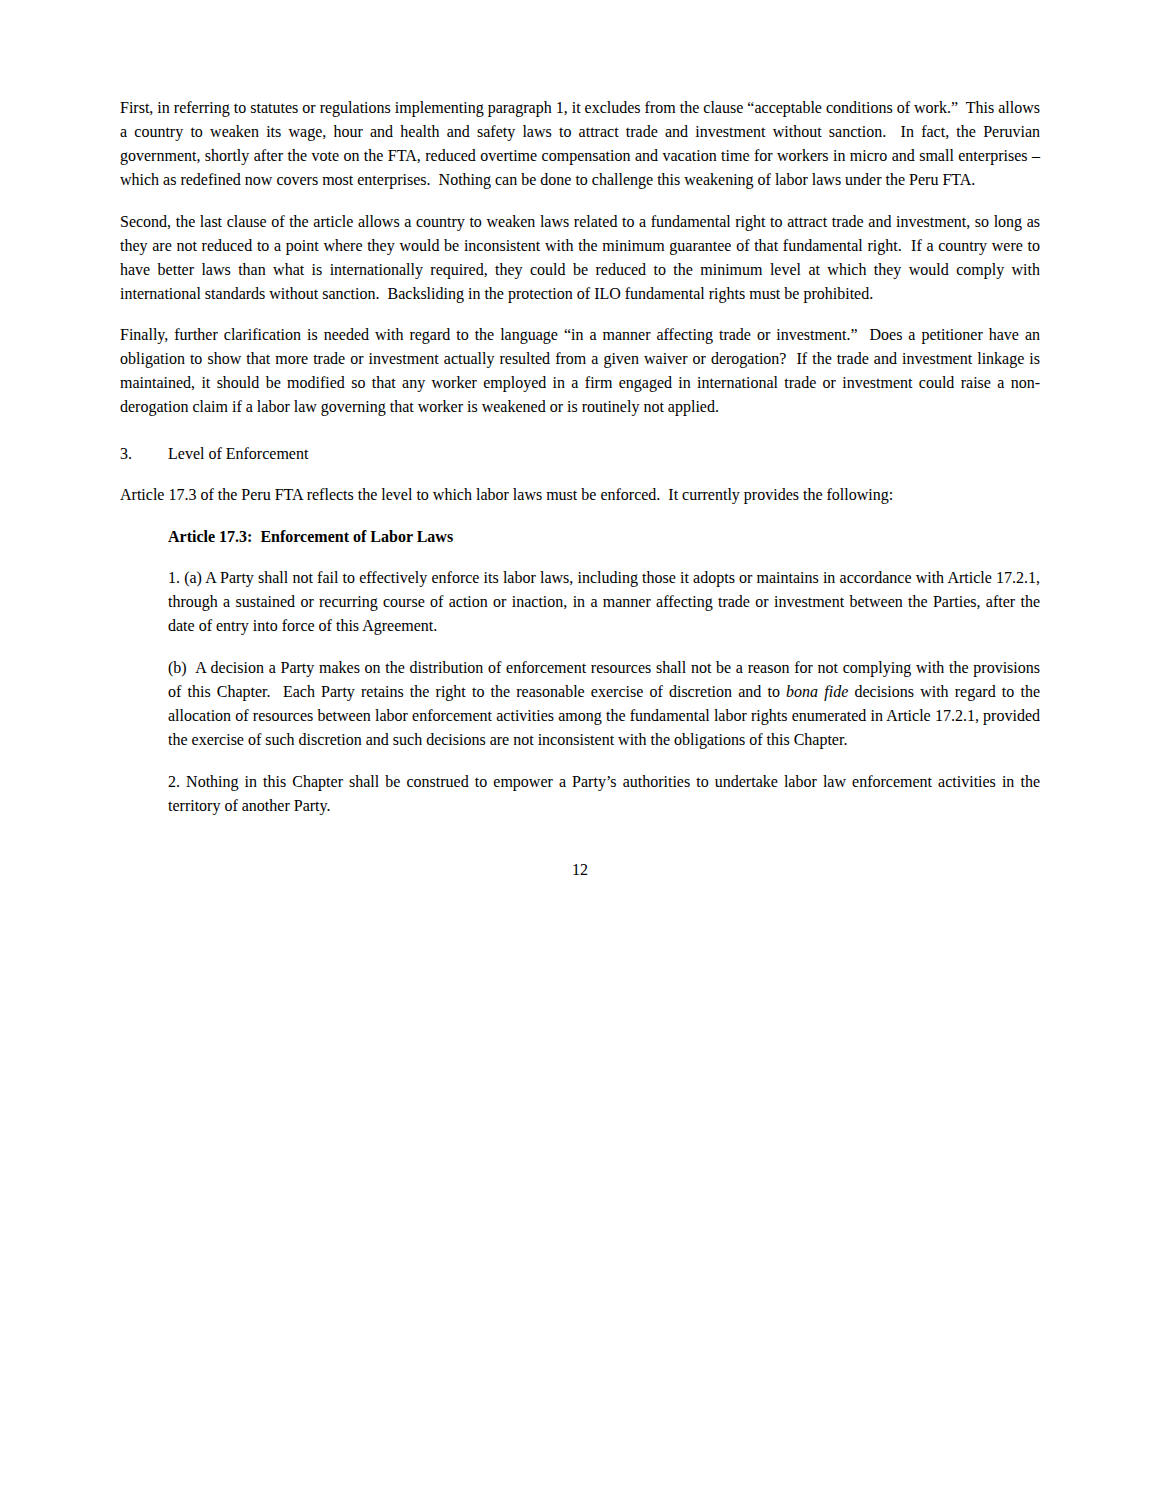First, in referring to statutes or regulations implementing paragraph 1, it excludes from the clause “acceptable conditions of work.” This allows a country to weaken its wage, hour and health and safety laws to attract trade and investment without sanction. In fact, the Peruvian government, shortly after the vote on the FTA, reduced overtime compensation and vacation time for workers in micro and small enterprises – which as redefined now covers most enterprises. Nothing can be done to challenge this weakening of labor laws under the Peru FTA.
Second, the last clause of the article allows a country to weaken laws related to a fundamental right to attract trade and investment, so long as they are not reduced to a point where they would be inconsistent with the minimum guarantee of that fundamental right. If a country were to have better laws than what is internationally required, they could be reduced to the minimum level at which they would comply with international standards without sanction. Backsliding in the protection of ILO fundamental rights must be prohibited.
Finally, further clarification is needed with regard to the language “in a manner affecting trade or investment.” Does a petitioner have an obligation to show that more trade or investment actually resulted from a given waiver or derogation? If the trade and investment linkage is maintained, it should be modified so that any worker employed in a firm engaged in international trade or investment could raise a non-derogation claim if a labor law governing that worker is weakened or is routinely not applied.
3. Level of Enforcement
Article 17.3 of the Peru FTA reflects the level to which labor laws must be enforced. It currently provides the following:
Article 17.3: Enforcement of Labor Laws
1. (a) A Party shall not fail to effectively enforce its labor laws, including those it adopts or maintains in accordance with Article 17.2.1, through a sustained or recurring course of action or inaction, in a manner affecting trade or investment between the Parties, after the date of entry into force of this Agreement.
(b) A decision a Party makes on the distribution of enforcement resources shall not be a reason for not complying with the provisions of this Chapter. Each Party retains the right to the reasonable exercise of discretion and to bona fide decisions with regard to the allocation of resources between labor enforcement activities among the fundamental labor rights enumerated in Article 17.2.1, provided the exercise of such discretion and such decisions are not inconsistent with the obligations of this Chapter.
2. Nothing in this Chapter shall be construed to empower a Party’s authorities to undertake labor law enforcement activities in the territory of another Party.
12